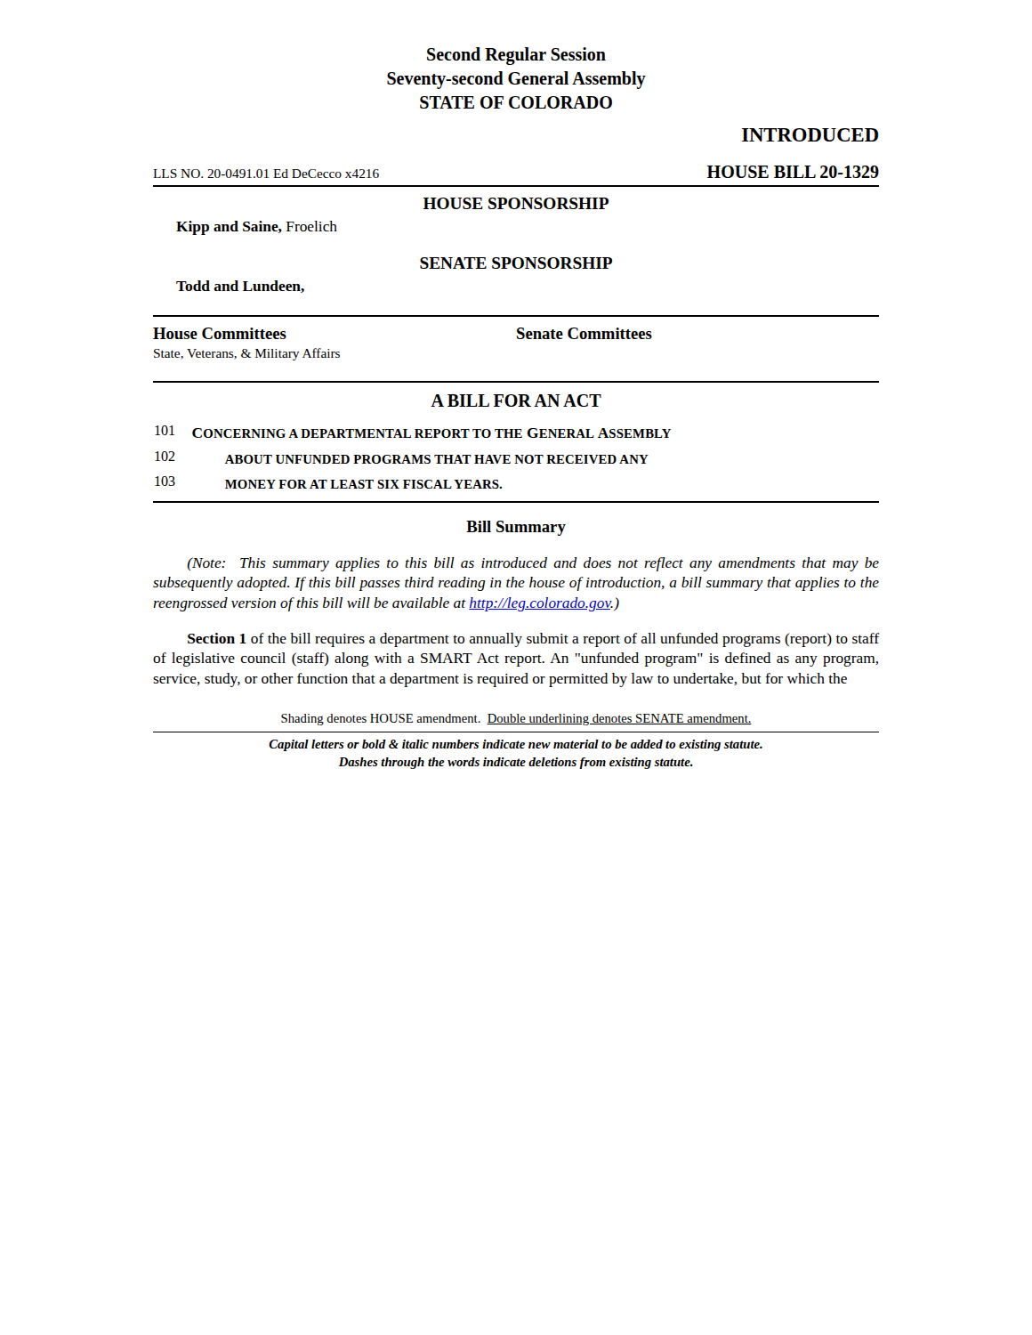Second Regular Session
Seventy-second General Assembly
STATE OF COLORADO
INTRODUCED
LLS NO. 20-0491.01 Ed DeCecco x4216 HOUSE BILL 20-1329
HOUSE SPONSORSHIP
Kipp and Saine, Froelich
SENATE SPONSORSHIP
Todd and Lundeen,
House Committees
State, Veterans, & Military Affairs
Senate Committees
A BILL FOR AN ACT
| 101 | C ONCERNING A DEPARTMENTAL REPORT TO THE G ENERAL A SSEMBLY |
| 102 | ABOUT UNFUNDED PROGRAMS THAT HAVE NOT RECEIVED ANY |
| 103 | MONEY FOR AT LEAST SIX FISCAL YEARS. |
Bill Summary
(Note: This summary applies to this bill as introduced and does not reflect any amendments that may be subsequently adopted. If this bill passes third reading in the house of introduction, a bill summary that applies to the reengrossed version of this bill will be available at http://leg.colorado.gov.)
Section 1 of the bill requires a department to annually submit a report of all unfunded programs (report) to staff of legislative council (staff) along with a SMART Act report. An "unfunded program" is defined as any program, service, study, or other function that a department is required or permitted by law to undertake, but for which the
Shading denotes HOUSE amendment. Double underlining denotes SENATE amendment.
Capital letters or bold & italic numbers indicate new material to be added to existing statute.
Dashes through the words indicate deletions from existing statute.